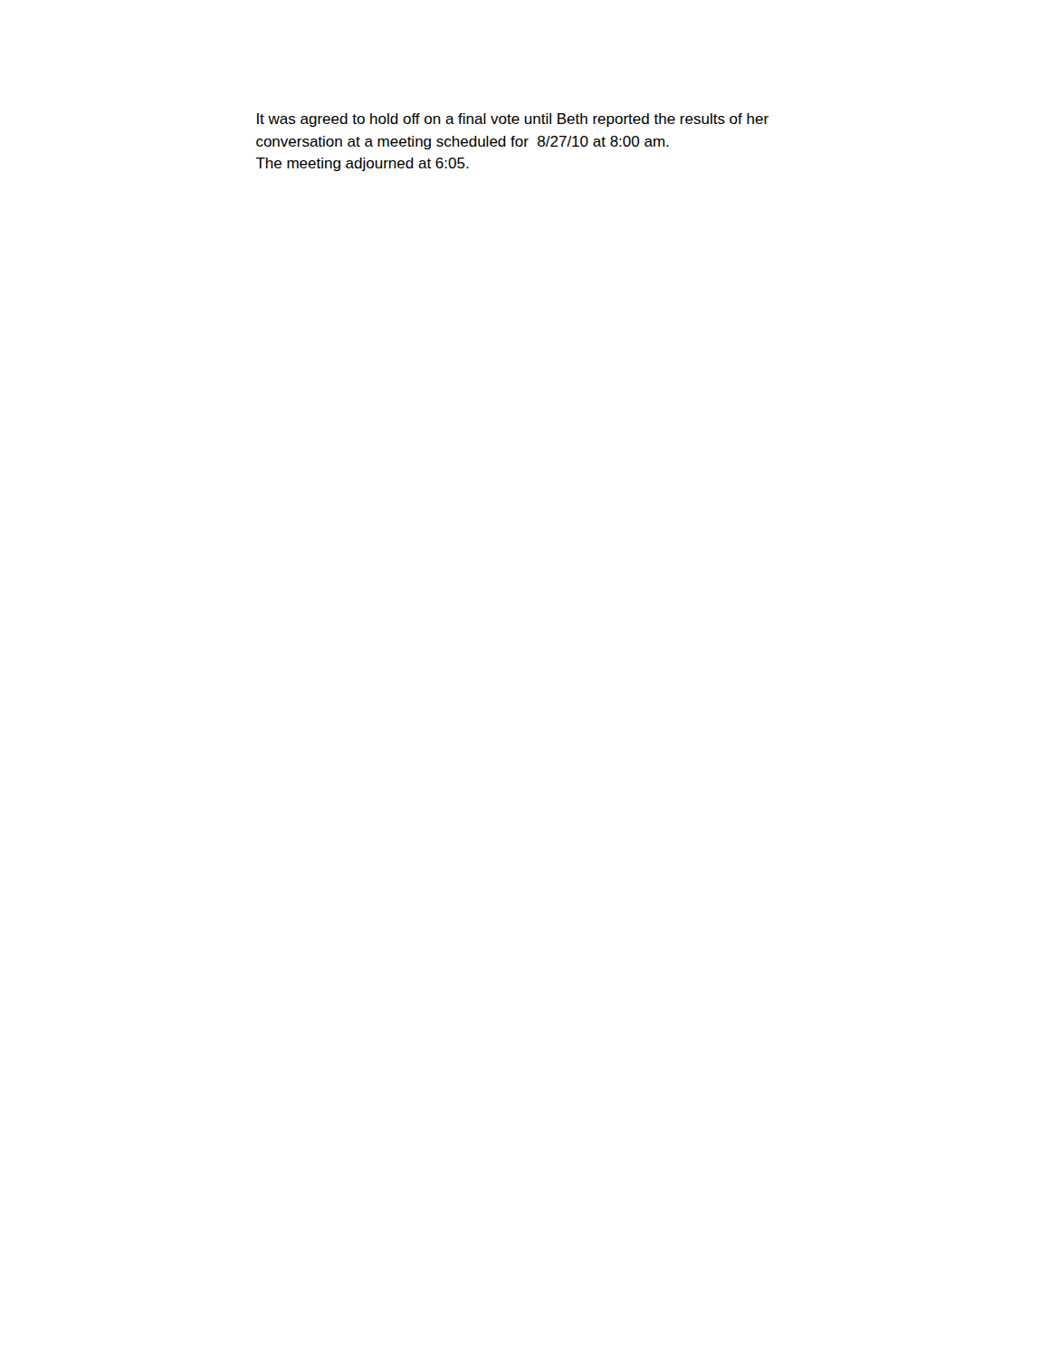It was agreed to hold off on a final vote until Beth reported the results of her conversation at a meeting scheduled for 8/27/10 at 8:00 am.
The meeting adjourned at 6:05.